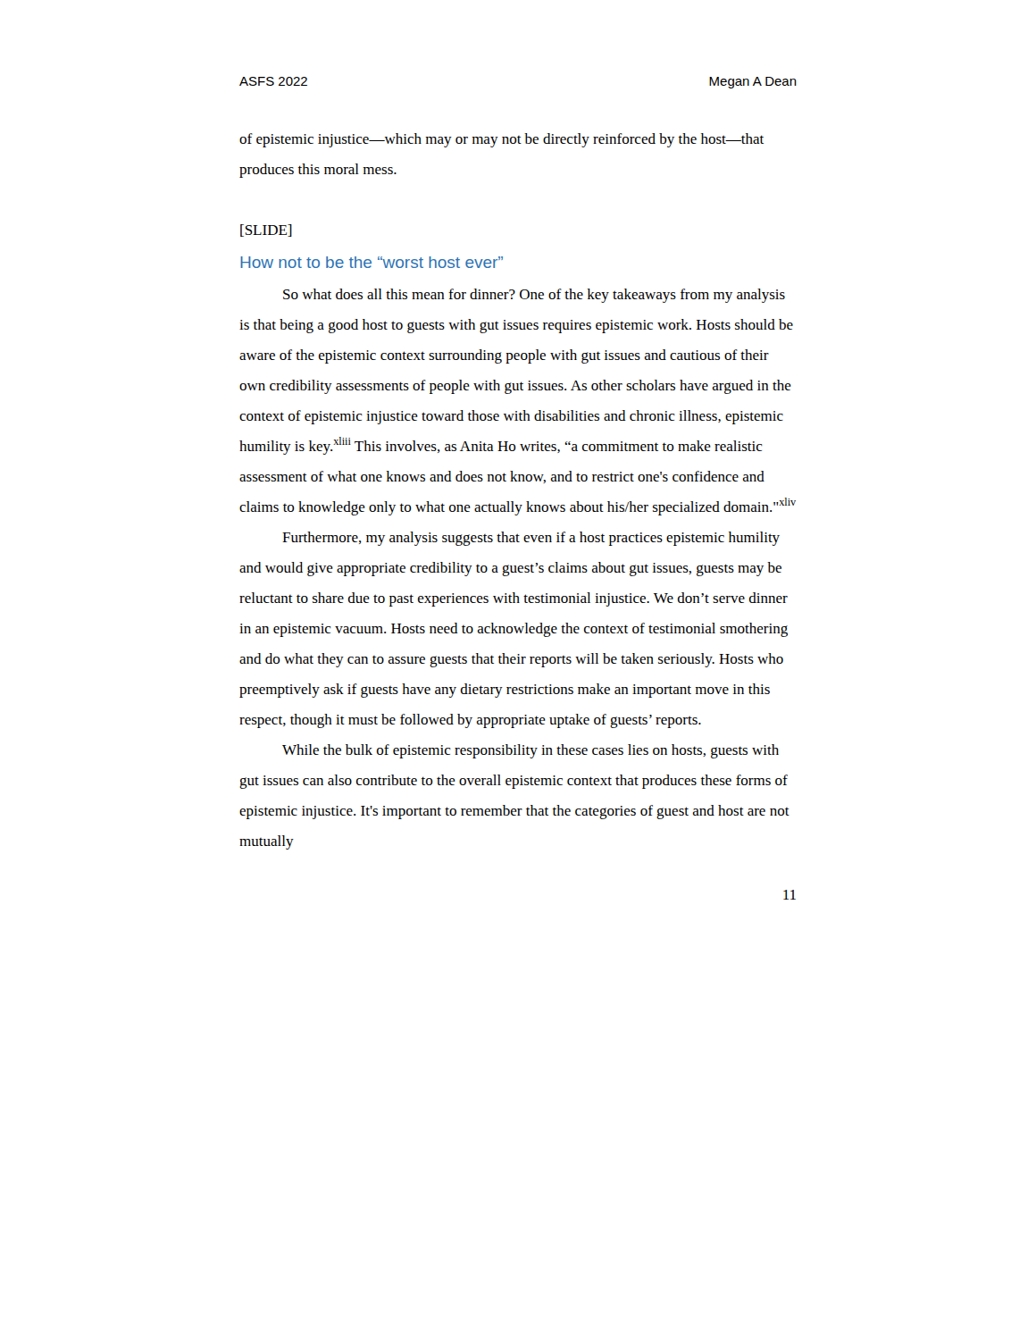ASFS 2022 Megan A Dean
of epistemic injustice—which may or may not be directly reinforced by the host—that produces this moral mess.
[SLIDE]
How not to be the “worst host ever”
So what does all this mean for dinner? One of the key takeaways from my analysis is that being a good host to guests with gut issues requires epistemic work. Hosts should be aware of the epistemic context surrounding people with gut issues and cautious of their own credibility assessments of people with gut issues. As other scholars have argued in the context of epistemic injustice toward those with disabilities and chronic illness, epistemic humility is key.xliii This involves, as Anita Ho writes, “a commitment to make realistic assessment of what one knows and does not know, and to restrict one's confidence and claims to knowledge only to what one actually knows about his/her specialized domain."xliv
Furthermore, my analysis suggests that even if a host practices epistemic humility and would give appropriate credibility to a guest’s claims about gut issues, guests may be reluctant to share due to past experiences with testimonial injustice. We don’t serve dinner in an epistemic vacuum. Hosts need to acknowledge the context of testimonial smothering and do what they can to assure guests that their reports will be taken seriously. Hosts who preemptively ask if guests have any dietary restrictions make an important move in this respect, though it must be followed by appropriate uptake of guests’ reports.
While the bulk of epistemic responsibility in these cases lies on hosts, guests with gut issues can also contribute to the overall epistemic context that produces these forms of epistemic injustice. It's important to remember that the categories of guest and host are not mutually
11